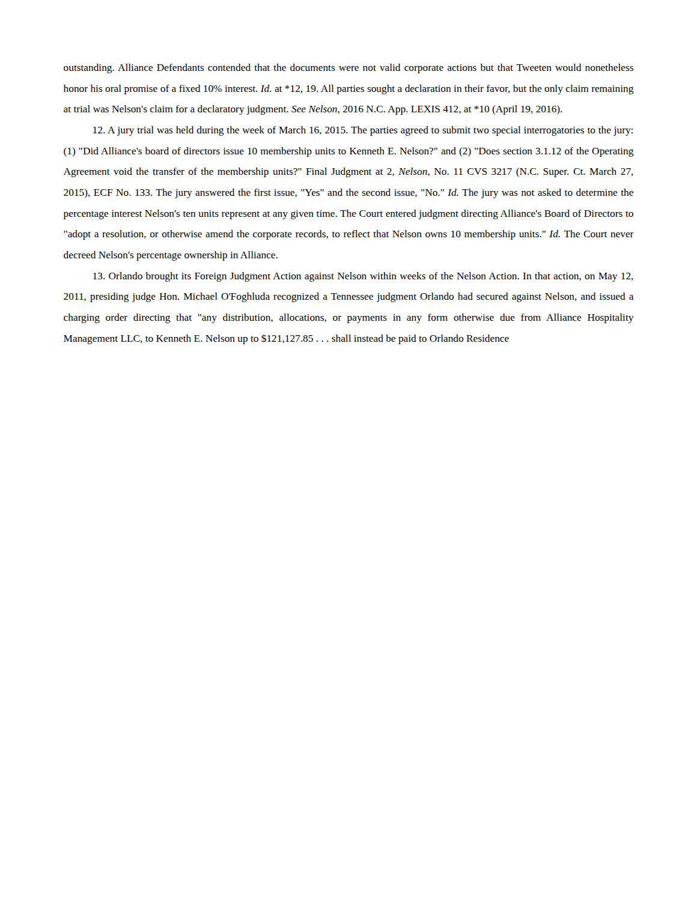outstanding. Alliance Defendants contended that the documents were not valid corporate actions but that Tweeten would nonetheless honor his oral promise of a fixed 10% interest. Id. at *12, 19. All parties sought a declaration in their favor, but the only claim remaining at trial was Nelson's claim for a declaratory judgment. See Nelson, 2016 N.C. App. LEXIS 412, at *10 (April 19, 2016).
12. A jury trial was held during the week of March 16, 2015. The parties agreed to submit two special interrogatories to the jury: (1) "Did Alliance's board of directors issue 10 membership units to Kenneth E. Nelson?" and (2) "Does section 3.1.12 of the Operating Agreement void the transfer of the membership units?" Final Judgment at 2, Nelson, No. 11 CVS 3217 (N.C. Super. Ct. March 27, 2015), ECF No. 133. The jury answered the first issue, "Yes" and the second issue, "No." Id. The jury was not asked to determine the percentage interest Nelson's ten units represent at any given time. The Court entered judgment directing Alliance's Board of Directors to "adopt a resolution, or otherwise amend the corporate records, to reflect that Nelson owns 10 membership units." Id. The Court never decreed Nelson's percentage ownership in Alliance.
13. Orlando brought its Foreign Judgment Action against Nelson within weeks of the Nelson Action. In that action, on May 12, 2011, presiding judge Hon. Michael O'Foghluda recognized a Tennessee judgment Orlando had secured against Nelson, and issued a charging order directing that "any distribution, allocations, or payments in any form otherwise due from Alliance Hospitality Management LLC, to Kenneth E. Nelson up to $121,127.85 . . . shall instead be paid to Orlando Residence